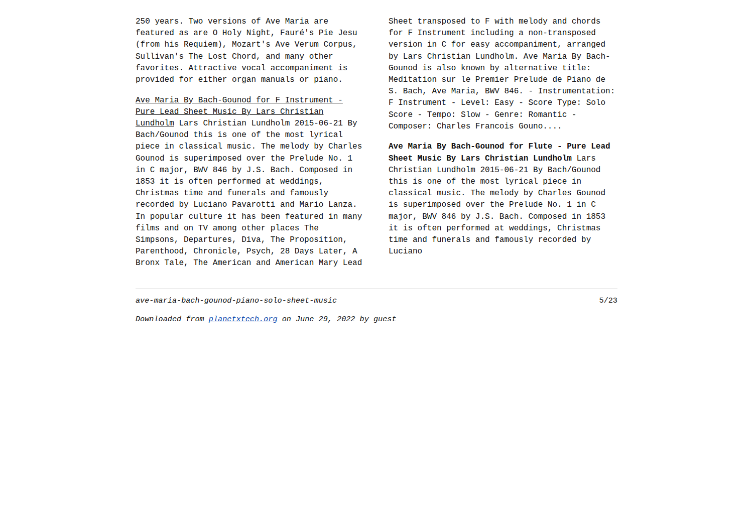250 years. Two versions of Ave Maria are featured as are O Holy Night, Fauré's Pie Jesu (from his Requiem), Mozart's Ave Verum Corpus, Sullivan's The Lost Chord, and many other favorites. Attractive vocal accompaniment is provided for either organ manuals or piano.
Ave Maria By Bach-Gounod for F Instrument - Pure Lead Sheet Music By Lars Christian Lundholm Lars Christian Lundholm 2015-06-21 By Bach/Gounod this is one of the most lyrical piece in classical music. The melody by Charles Gounod is superimposed over the Prelude No. 1 in C major, BWV 846 by J.S. Bach. Composed in 1853 it is often performed at weddings, Christmas time and funerals and famously recorded by Luciano Pavarotti and Mario Lanza. In popular culture it has been featured in many films and on TV among other places The Simpsons, Departures, Diva, The Proposition, Parenthood, Chronicle, Psych, 28 Days Later, A Bronx Tale, The American and American Mary Lead Sheet transposed to F with melody and chords for F Instrument including a non-transposed version in C for easy accompaniment, arranged by Lars Christian Lundholm. Ave Maria By Bach-Gounod is also known by alternative title: Meditation sur le Premier Prelude de Piano de S. Bach, Ave Maria, BWV 846. - Instrumentation: F Instrument - Level: Easy - Score Type: Solo Score - Tempo: Slow - Genre: Romantic - Composer: Charles Francois Gouno....
Ave Maria By Bach-Gounod for Flute - Pure Lead Sheet Music By Lars Christian Lundholm Lars Christian Lundholm 2015-06-21 By Bach/Gounod this is one of the most lyrical piece in classical music. The melody by Charles Gounod is superimposed over the Prelude No. 1 in C major, BWV 846 by J.S. Bach. Composed in 1853 it is often performed at weddings, Christmas time and funerals and famously recorded by Luciano
ave-maria-bach-gounod-piano-solo-sheet-music 5/23 Downloaded from planetxtech.org on June 29, 2022 by guest